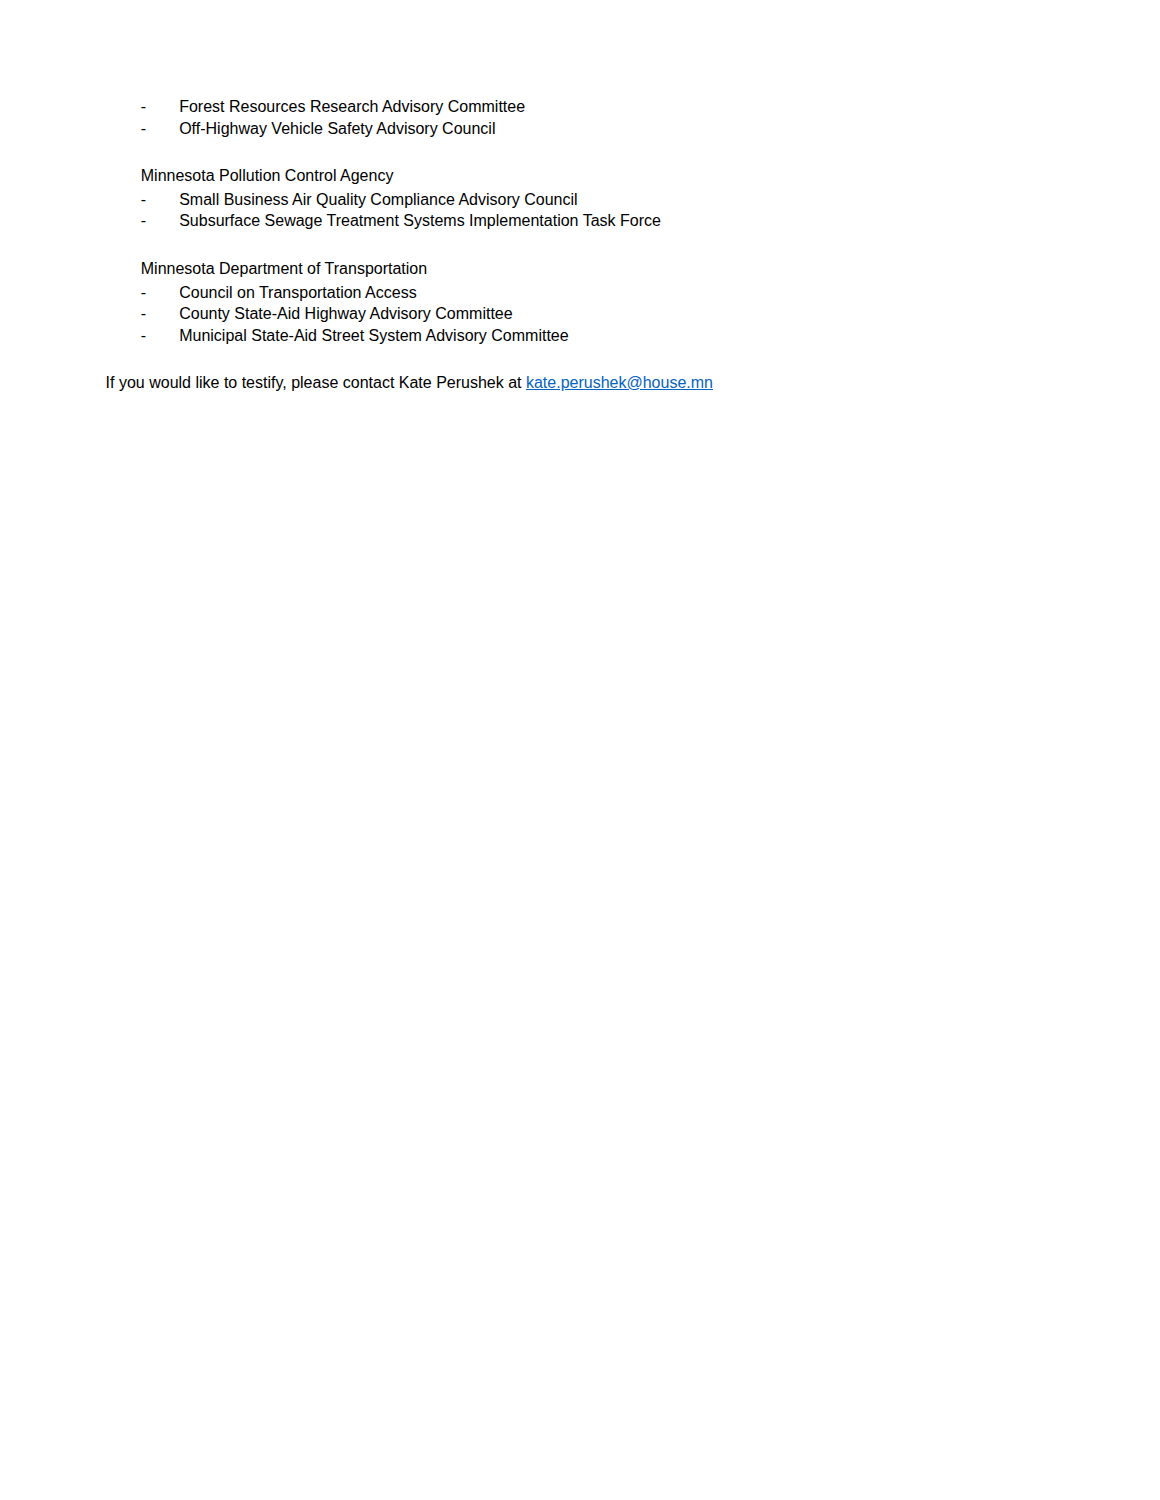Forest Resources Research Advisory Committee
Off-Highway Vehicle Safety Advisory Council
Minnesota Pollution Control Agency
Small Business Air Quality Compliance Advisory Council
Subsurface Sewage Treatment Systems Implementation Task Force
Minnesota Department of Transportation
Council on Transportation Access
County State-Aid Highway Advisory Committee
Municipal State-Aid Street System Advisory Committee
If you would like to testify, please contact Kate Perushek at kate.perushek@house.mn